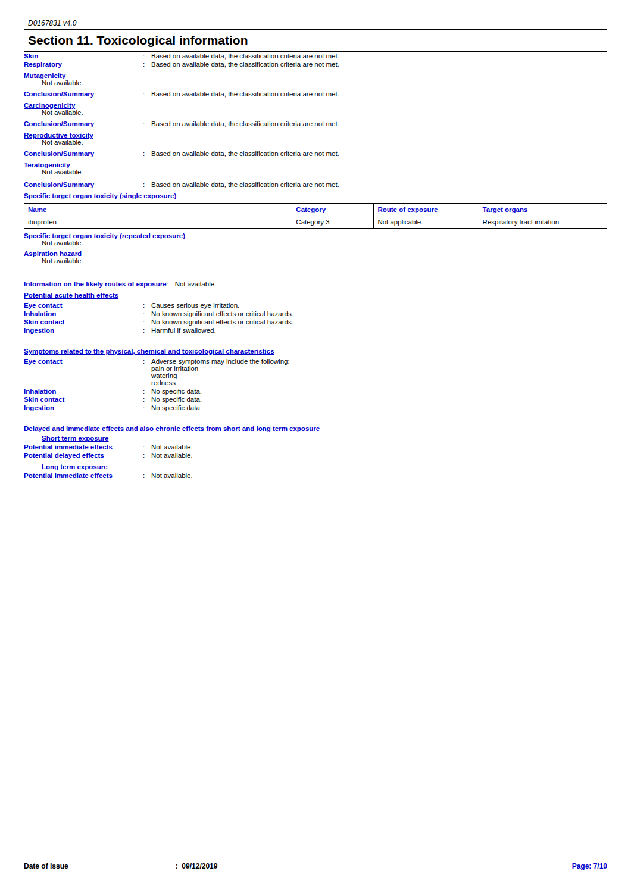D0167831 v4.0
Section 11. Toxicological information
| Skin | : | Based on available data, the classification criteria are not met. |
| Respiratory | : | Based on available data, the classification criteria are not met. |
Mutagenicity
Not available.
| Conclusion/Summary | : | Based on available data, the classification criteria are not met. |
Carcinogenicity
Not available.
| Conclusion/Summary | : | Based on available data, the classification criteria are not met. |
Reproductive toxicity
Not available.
| Conclusion/Summary | : | Based on available data, the classification criteria are not met. |
Teratogenicity
Not available.
| Conclusion/Summary | : | Based on available data, the classification criteria are not met. |
Specific target organ toxicity (single exposure)
| Name | Category | Route of exposure | Target organs |
| --- | --- | --- | --- |
| ibuprofen | Category 3 | Not applicable. | Respiratory tract irritation |
Specific target organ toxicity (repeated exposure)
Not available.
Aspiration hazard
Not available.
| Information on the likely routes of exposure | : | Not available. |
Potential acute health effects
| Eye contact | : | Causes serious eye irritation. |
| Inhalation | : | No known significant effects or critical hazards. |
| Skin contact | : | No known significant effects or critical hazards. |
| Ingestion | : | Harmful if swallowed. |
Symptoms related to the physical, chemical and toxicological characteristics
| Eye contact | : | Adverse symptoms may include the following: pain or irritation watering redness |
| Inhalation | : | No specific data. |
| Skin contact | : | No specific data. |
| Ingestion | : | No specific data. |
Delayed and immediate effects and also chronic effects from short and long term exposure
Short term exposure
| Potential immediate effects | : | Not available. |
| Potential delayed effects | : | Not available. |
Long term exposure
| Potential immediate effects | : | Not available. |
Date of issue : 09/12/2019 Page: 7/10